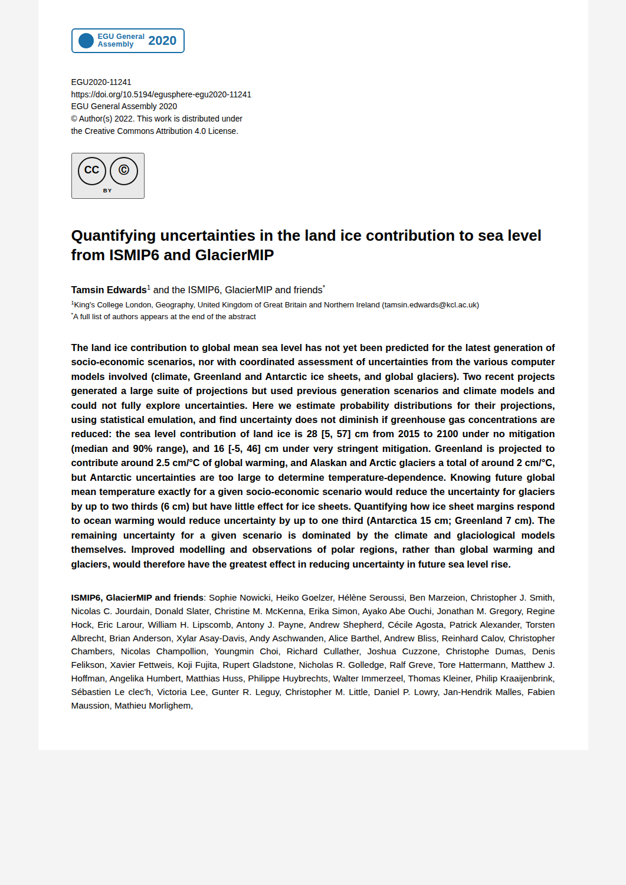EGU General
Assembly 2020
EGU2020-11241
https://doi.org/10.5194/egusphere-egu2020-11241
EGU General Assembly 2020
© Author(s) 2022. This work is distributed under
the Creative Commons Attribution 4.0 License.
CCⒸ BY
Quantifying uncertainties in the land ice contribution to sea level from ISMIP6 and GlacierMIP
Tamsin Edwards1 and the ISMIP6, GlacierMIP and friends*
1King's College London, Geography, United Kingdom of Great Britain and Northern Ireland (tamsin.edwards@kcl.ac.uk)
*A full list of authors appears at the end of the abstract
The land ice contribution to global mean sea level has not yet been predicted for the latest generation of socio-economic scenarios, nor with coordinated assessment of uncertainties from the various computer models involved (climate, Greenland and Antarctic ice sheets, and global glaciers). Two recent projects generated a large suite of projections but used previous generation scenarios and climate models and could not fully explore uncertainties. Here we estimate probability distributions for their projections, using statistical emulation, and find uncertainty does not diminish if greenhouse gas concentrations are reduced: the sea level contribution of land ice is 28 [5, 57] cm from 2015 to 2100 under no mitigation (median and 90% range), and 16 [-5, 46] cm under very stringent mitigation. Greenland is projected to contribute around 2.5 cm/°C of global warming, and Alaskan and Arctic glaciers a total of around 2 cm/°C, but Antarctic uncertainties are too large to determine temperature-dependence. Knowing future global mean temperature exactly for a given socio-economic scenario would reduce the uncertainty for glaciers by up to two thirds (6 cm) but have little effect for ice sheets. Quantifying how ice sheet margins respond to ocean warming would reduce uncertainty by up to one third (Antarctica 15 cm; Greenland 7 cm). The remaining uncertainty for a given scenario is dominated by the climate and glaciological models themselves. Improved modelling and observations of polar regions, rather than global warming and glaciers, would therefore have the greatest effect in reducing uncertainty in future sea level rise.
ISMIP6, GlacierMIP and friends: Sophie Nowicki, Heiko Goelzer, Hélène Seroussi, Ben Marzeion, Christopher J. Smith, Nicolas C. Jourdain, Donald Slater, Christine M. McKenna, Erika Simon, Ayako Abe Ouchi, Jonathan M. Gregory, Regine Hock, Eric Larour, William H. Lipscomb, Antony J. Payne, Andrew Shepherd, Cécile Agosta, Patrick Alexander, Torsten Albrecht, Brian Anderson, Xylar Asay-Davis, Andy Aschwanden, Alice Barthel, Andrew Bliss, Reinhard Calov, Christopher Chambers, Nicolas Champollion, Youngmin Choi, Richard Cullather, Joshua Cuzzone, Christophe Dumas, Denis Felikson, Xavier Fettweis, Koji Fujita, Rupert Gladstone, Nicholas R. Golledge, Ralf Greve, Tore Hattermann, Matthew J. Hoffman, Angelika Humbert, Matthias Huss, Philippe Huybrechts, Walter Immerzeel, Thomas Kleiner, Philip Kraaijenbrink, Sébastien Le clec'h, Victoria Lee, Gunter R. Leguy, Christopher M. Little, Daniel P. Lowry, Jan-Hendrik Malles, Fabien Maussion, Mathieu Morlighem,